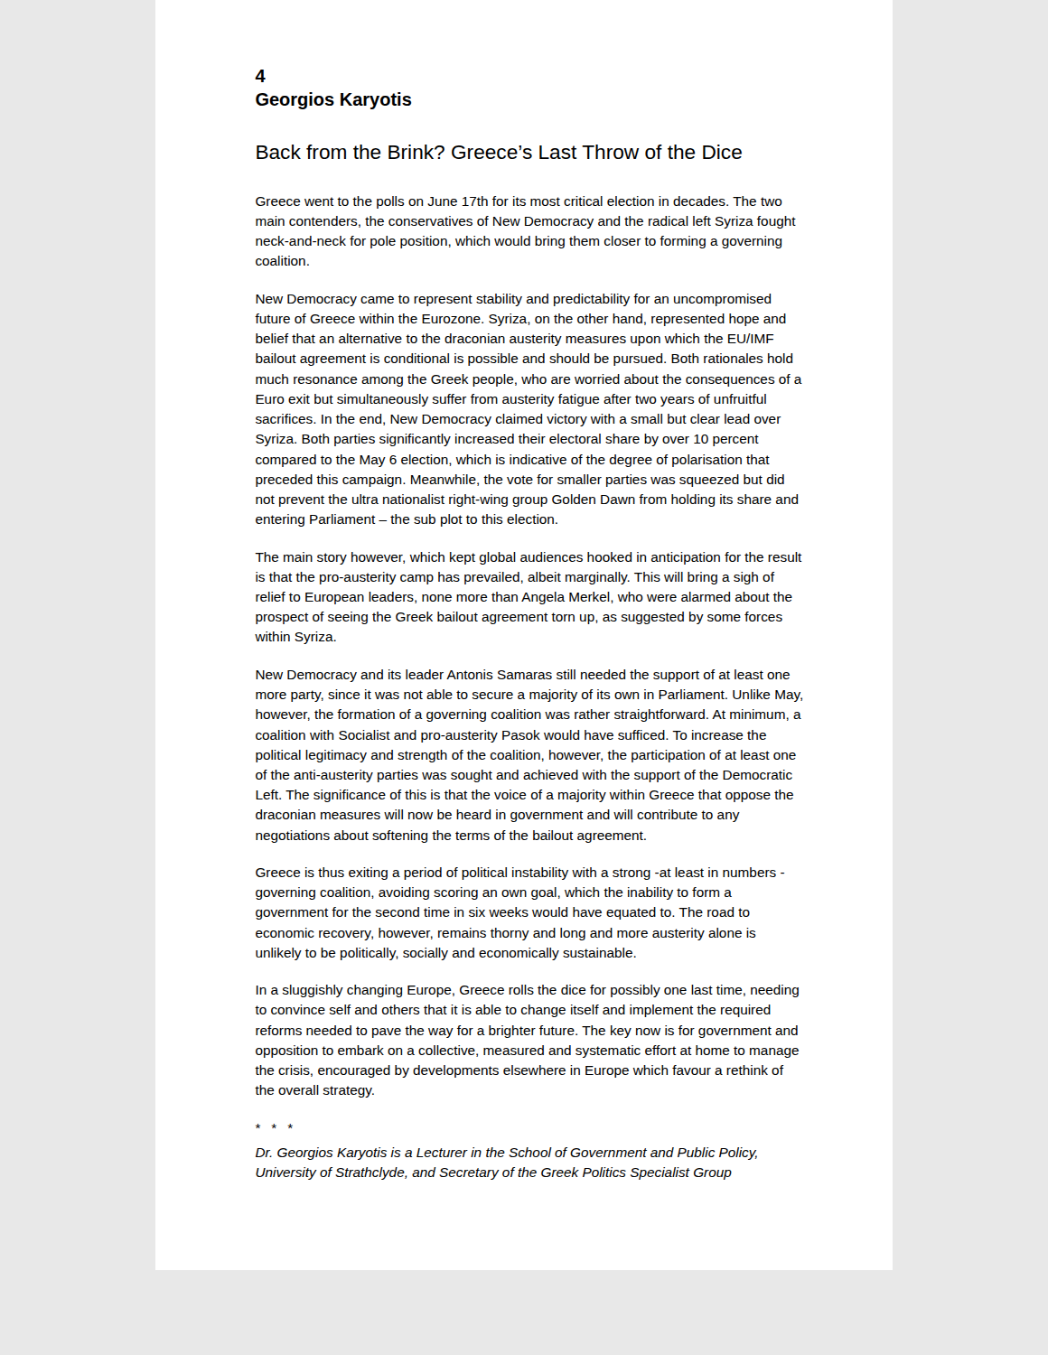4
Georgios Karyotis
Back from the Brink? Greece’s Last Throw of the Dice
Greece went to the polls on June 17th for its most critical election in decades. The two main contenders, the conservatives of New Democracy and the radical left Syriza fought neck-and-neck for pole position, which would bring them closer to forming a governing coalition.
New Democracy came to represent stability and predictability for an uncompromised future of Greece within the Eurozone. Syriza, on the other hand, represented hope and belief that an alternative to the draconian austerity measures upon which the EU/IMF bailout agreement is conditional is possible and should be pursued. Both rationales hold much resonance among the Greek people, who are worried about the consequences of a Euro exit but simultaneously suffer from austerity fatigue after two years of unfruitful sacrifices. In the end, New Democracy claimed victory with a small but clear lead over Syriza. Both parties significantly increased their electoral share by over 10 percent compared to the May 6 election, which is indicative of the degree of polarisation that preceded this campaign. Meanwhile, the vote for smaller parties was squeezed but did not prevent the ultra nationalist right-wing group Golden Dawn from holding its share and entering Parliament – the sub plot to this election.
The main story however, which kept global audiences hooked in anticipation for the result is that the pro-austerity camp has prevailed, albeit marginally. This will bring a sigh of relief to European leaders, none more than Angela Merkel, who were alarmed about the prospect of seeing the Greek bailout agreement torn up, as suggested by some forces within Syriza.
New Democracy and its leader Antonis Samaras still needed the support of at least one more party, since it was not able to secure a majority of its own in Parliament. Unlike May, however, the formation of a governing coalition was rather straightforward. At minimum, a coalition with Socialist and pro-austerity Pasok would have sufficed. To increase the political legitimacy and strength of the coalition, however, the participation of at least one of the anti-austerity parties was sought and achieved with the support of the Democratic Left. The significance of this is that the voice of a majority within Greece that oppose the draconian measures will now be heard in government and will contribute to any negotiations about softening the terms of the bailout agreement.
Greece is thus exiting a period of political instability with a strong -at least in numbers - governing coalition, avoiding scoring an own goal, which the inability to form a government for the second time in six weeks would have equated to. The road to economic recovery, however, remains thorny and long and more austerity alone is unlikely to be politically, socially and economically sustainable.
In a sluggishly changing Europe, Greece rolls the dice for possibly one last time, needing to convince self and others that it is able to change itself and implement the required reforms needed to pave the way for a brighter future. The key now is for government and opposition to embark on a collective, measured and systematic effort at home to manage the crisis, encouraged by developments elsewhere in Europe which favour a rethink of the overall strategy.
* * *
Dr. Georgios Karyotis is a Lecturer in the School of Government and Public Policy, University of Strathclyde, and Secretary of the Greek Politics Specialist Group